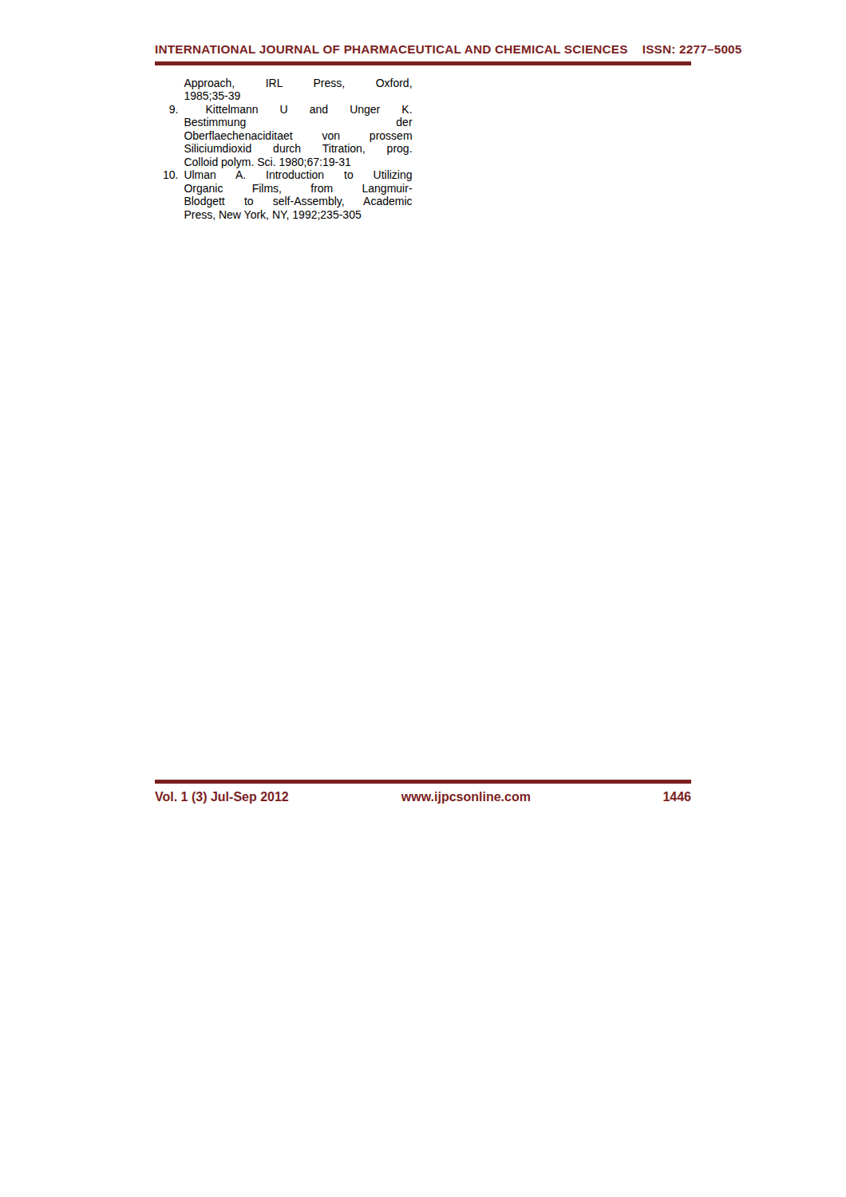INTERNATIONAL JOURNAL OF PHARMACEUTICAL AND CHEMICAL SCIENCES ISSN: 2277–5005
Approach, IRL Press, Oxford,
1985;35-39
9.
Kittelmann U and Unger K.
Bestimmung der
Oberflaechenaciditaet von prossem
Siliciumdioxid durch Titration, prog.
Colloid polym. Sci. 1980;67:19-31
10.
Ulman A. Introduction to Utilizing
Organic Films, from Langmuir-
Blodgett to self-Assembly, Academic
Press, New York, NY, 1992;235-305
Vol. 1 (3) Jul-Sep 2012 www.ijpcsonline.com 1446